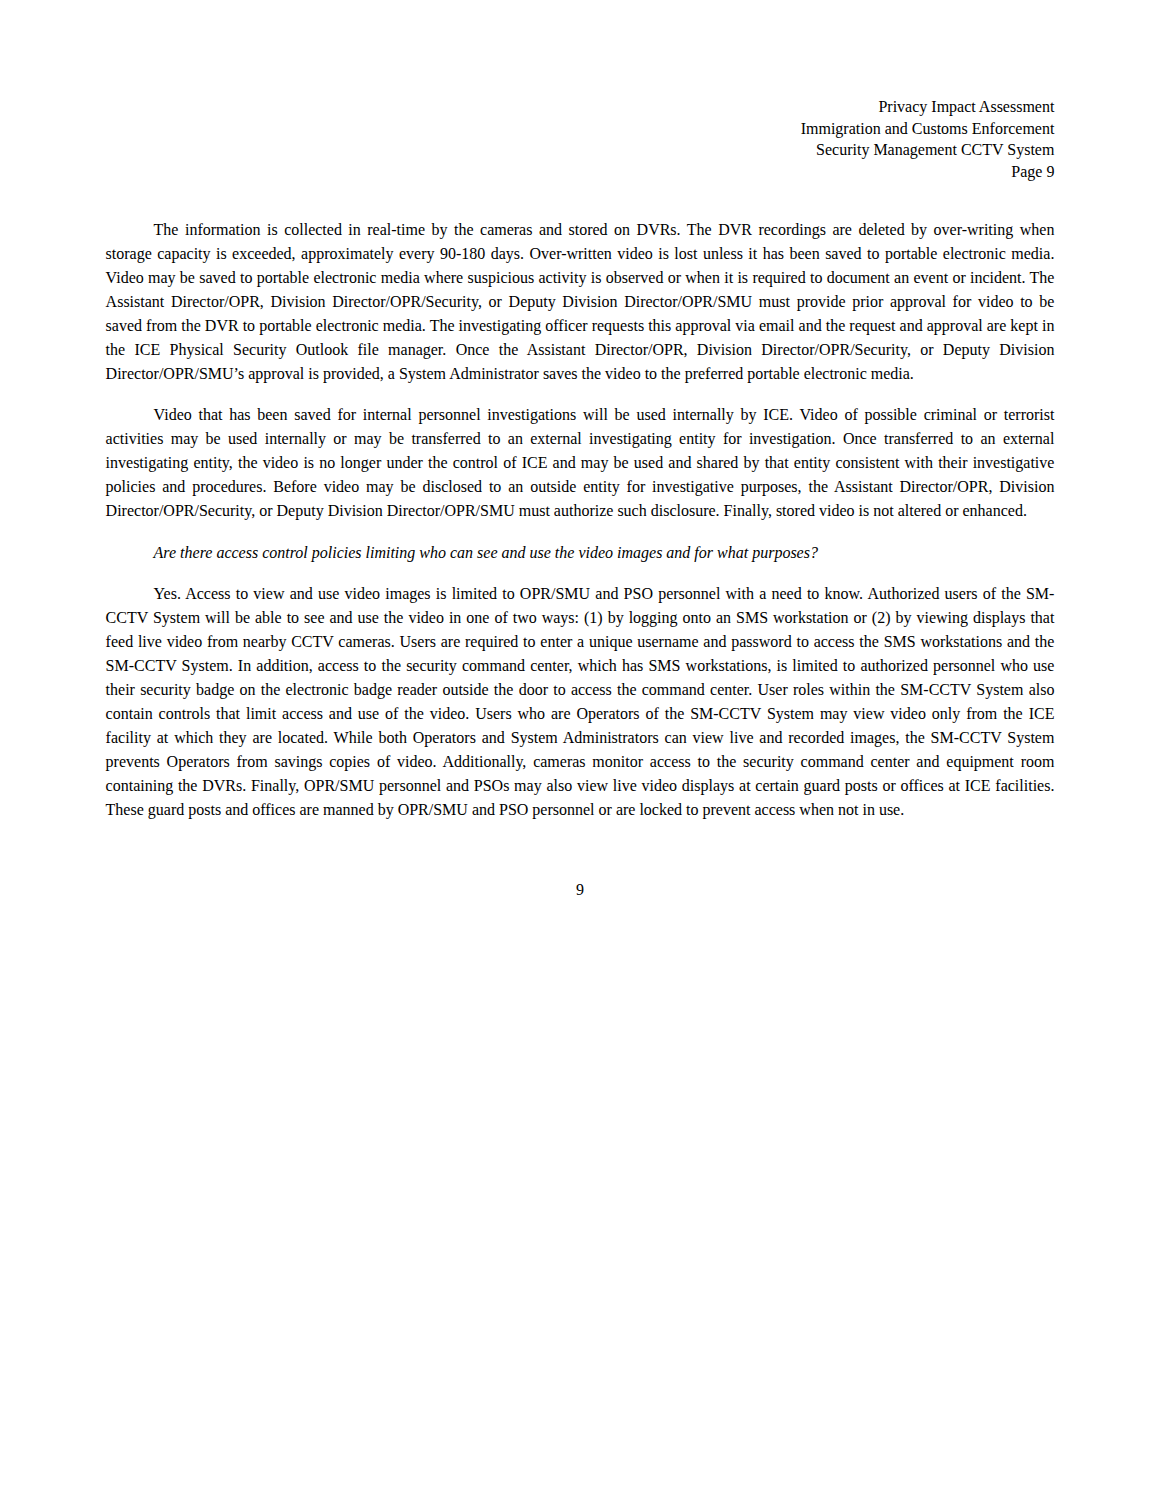Privacy Impact Assessment
Immigration and Customs Enforcement
Security Management CCTV System
Page 9
The information is collected in real-time by the cameras and stored on DVRs. The DVR recordings are deleted by over-writing when storage capacity is exceeded, approximately every 90-180 days. Over-written video is lost unless it has been saved to portable electronic media. Video may be saved to portable electronic media where suspicious activity is observed or when it is required to document an event or incident. The Assistant Director/OPR, Division Director/OPR/Security, or Deputy Division Director/OPR/SMU must provide prior approval for video to be saved from the DVR to portable electronic media. The investigating officer requests this approval via email and the request and approval are kept in the ICE Physical Security Outlook file manager. Once the Assistant Director/OPR, Division Director/OPR/Security, or Deputy Division Director/OPR/SMU’s approval is provided, a System Administrator saves the video to the preferred portable electronic media.
Video that has been saved for internal personnel investigations will be used internally by ICE. Video of possible criminal or terrorist activities may be used internally or may be transferred to an external investigating entity for investigation. Once transferred to an external investigating entity, the video is no longer under the control of ICE and may be used and shared by that entity consistent with their investigative policies and procedures. Before video may be disclosed to an outside entity for investigative purposes, the Assistant Director/OPR, Division Director/OPR/Security, or Deputy Division Director/OPR/SMU must authorize such disclosure. Finally, stored video is not altered or enhanced.
Are there access control policies limiting who can see and use the video images and for what purposes?
Yes. Access to view and use video images is limited to OPR/SMU and PSO personnel with a need to know. Authorized users of the SM-CCTV System will be able to see and use the video in one of two ways: (1) by logging onto an SMS workstation or (2) by viewing displays that feed live video from nearby CCTV cameras. Users are required to enter a unique username and password to access the SMS workstations and the SM-CCTV System. In addition, access to the security command center, which has SMS workstations, is limited to authorized personnel who use their security badge on the electronic badge reader outside the door to access the command center. User roles within the SM-CCTV System also contain controls that limit access and use of the video. Users who are Operators of the SM-CCTV System may view video only from the ICE facility at which they are located. While both Operators and System Administrators can view live and recorded images, the SM-CCTV System prevents Operators from savings copies of video. Additionally, cameras monitor access to the security command center and equipment room containing the DVRs. Finally, OPR/SMU personnel and PSOs may also view live video displays at certain guard posts or offices at ICE facilities. These guard posts and offices are manned by OPR/SMU and PSO personnel or are locked to prevent access when not in use.
9